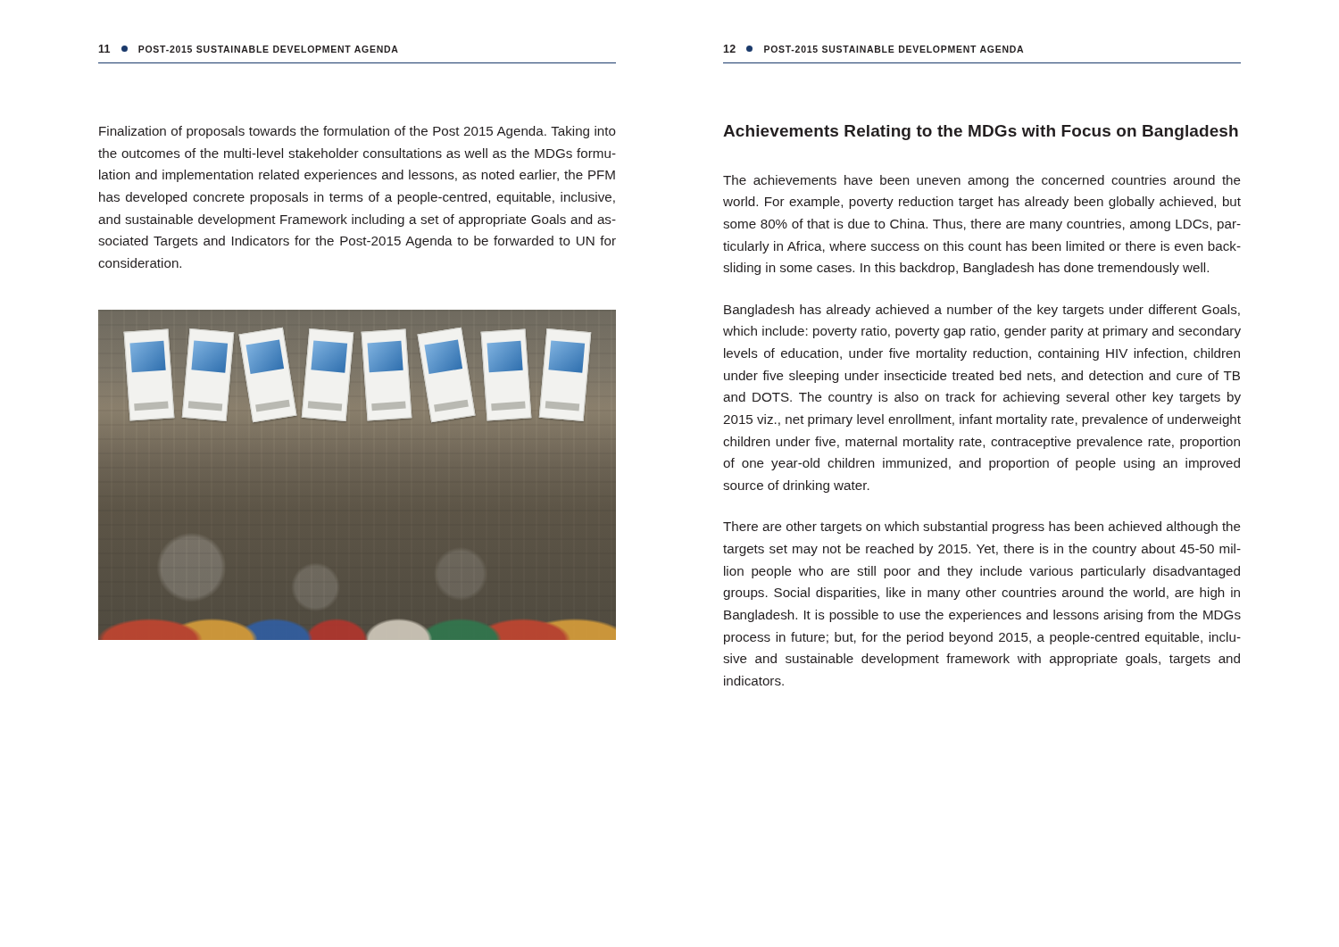11 Post-2015 Sustainable Development Agenda
Finalization of proposals towards the formulation of the Post 2015 Agenda. Taking into the outcomes of the multi-level stakeholder consultations as well as the MDGs formulation and implementation related experiences and lessons, as noted earlier, the PFM has developed concrete proposals in terms of a people-centred, equitable, inclusive, and sustainable development Framework including a set of appropriate Goals and associated Targets and Indicators for the Post-2015 Agenda to be forwarded to UN for consideration.
12 Post-2015 Sustainable Development Agenda
Achievements Relating to the MDGs with Focus on Bangladesh
The achievements have been uneven among the concerned countries around the world. For example, poverty reduction target has already been globally achieved, but some 80% of that is due to China. Thus, there are many countries, among LDCs, particularly in Africa, where success on this count has been limited or there is even backsliding in some cases. In this backdrop, Bangladesh has done tremendously well.
Bangladesh has already achieved a number of the key targets under different Goals, which include: poverty ratio, poverty gap ratio, gender parity at primary and secondary levels of education, under five mortality reduction, containing HIV infection, children under five sleeping under insecticide treated bed nets, and detection and cure of TB and DOTS. The country is also on track for achieving several other key targets by 2015 viz., net primary level enrollment, infant mortality rate, prevalence of underweight children under five, maternal mortality rate, contraceptive prevalence rate, proportion of one year-old children immunized, and proportion of people using an improved source of drinking water.
There are other targets on which substantial progress has been achieved although the targets set may not be reached by 2015. Yet, there is in the country about 45-50 million people who are still poor and they include various particularly disadvantaged groups. Social disparities, like in many other countries around the world, are high in Bangladesh. It is possible to use the experiences and lessons arising from the MDGs process in future; but, for the period beyond 2015, a people-centred equitable, inclusive and sustainable development framework with appropriate goals, targets and indicators.